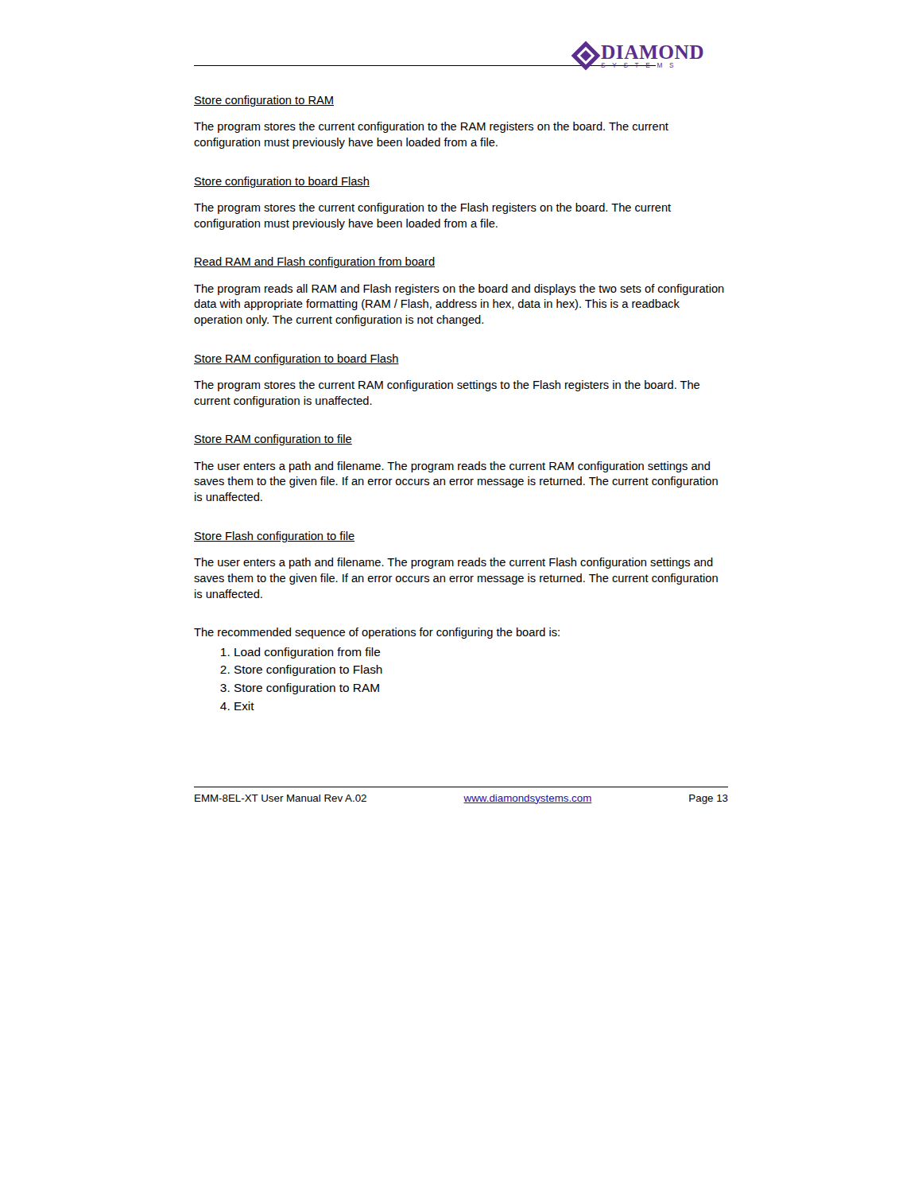DIAMOND S Y S T E M S
Store configuration to RAM
The program stores the current configuration to the RAM registers on the board. The current configuration must previously have been loaded from a file.
Store configuration to board Flash
The program stores the current configuration to the Flash registers on the board. The current configuration must previously have been loaded from a file.
Read RAM and Flash configuration from board
The program reads all RAM and Flash registers on the board and displays the two sets of configuration data with appropriate formatting (RAM / Flash, address in hex, data in hex). This is a readback operation only. The current configuration is not changed.
Store RAM configuration to board Flash
The program stores the current RAM configuration settings to the Flash registers in the board. The current configuration is unaffected.
Store RAM configuration to file
The user enters a path and filename. The program reads the current RAM configuration settings and saves them to the given file. If an error occurs an error message is returned. The current configuration is unaffected.
Store Flash configuration to file
The user enters a path and filename. The program reads the current Flash configuration settings and saves them to the given file. If an error occurs an error message is returned. The current configuration is unaffected.
The recommended sequence of operations for configuring the board is:
Load configuration from file
Store configuration to Flash
Store configuration to RAM
Exit
EMM-8EL-XT User Manual Rev A.02
www.diamondsystems.com
Page 13